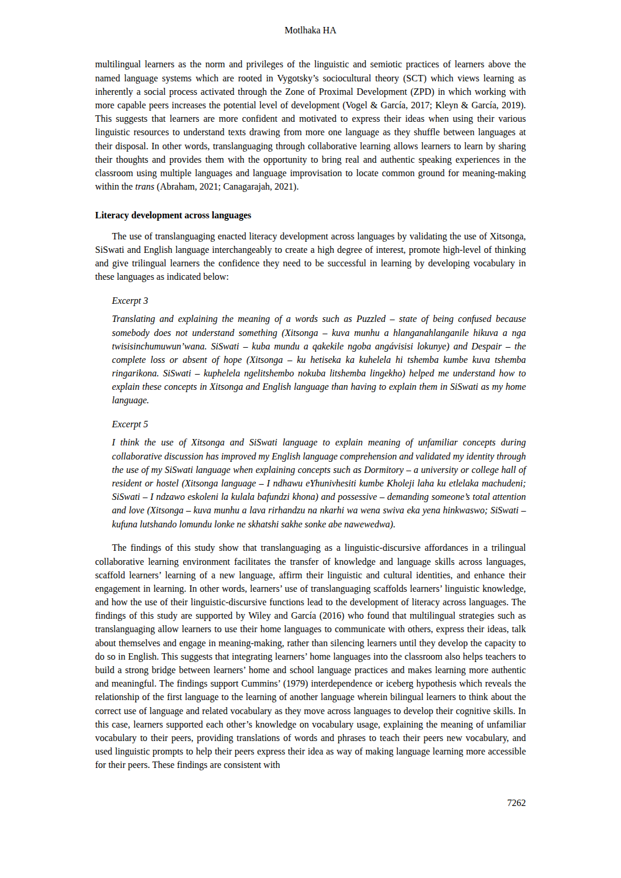Motlhaka HA
multilingual learners as the norm and privileges of the linguistic and semiotic practices of learners above the named language systems which are rooted in Vygotsky’s sociocultural theory (SCT) which views learning as inherently a social process activated through the Zone of Proximal Development (ZPD) in which working with more capable peers increases the potential level of development (Vogel & García, 2017; Kleyn & García, 2019). This suggests that learners are more confident and motivated to express their ideas when using their various linguistic resources to understand texts drawing from more one language as they shuffle between languages at their disposal. In other words, translanguaging through collaborative learning allows learners to learn by sharing their thoughts and provides them with the opportunity to bring real and authentic speaking experiences in the classroom using multiple languages and language improvisation to locate common ground for meaning-making within the trans (Abraham, 2021; Canagarajah, 2021).
Literacy development across languages
The use of translanguaging enacted literacy development across languages by validating the use of Xitsonga, SiSwati and English language interchangeably to create a high degree of interest, promote high-level of thinking and give trilingual learners the confidence they need to be successful in learning by developing vocabulary in these languages as indicated below:
Excerpt 3
Translating and explaining the meaning of a words such as Puzzled – state of being confused because somebody does not understand something (Xitsonga – kuva munhu a hlanganahlanganile hikuva a nga twisisinchumuwun’wana. SiSwati – kuba mundu a qakekile ngoba angávisisi lokunye) and Despair – the complete loss or absent of hope (Xitsonga – ku hetiseka ka kuhelela hi tshemba kumbe kuva tshemba ringarikona. SiSwati – kuphelela ngelitshembo nokuba litshemba lingekho) helped me understand how to explain these concepts in Xitsonga and English language than having to explain them in SiSwati as my home language.
Excerpt 5
I think the use of Xitsonga and SiSwati language to explain meaning of unfamiliar concepts during collaborative discussion has improved my English language comprehension and validated my identity through the use of my SiSwati language when explaining concepts such as Dormitory – a university or college hall of resident or hostel (Xitsonga language – I ndhawu eYhunivhesiti kumbe Kholeji laha ku etlelaka machudeni; SiSwati – I ndzawo eskoleni la kulala bafundzi khona) and possessive – demanding someone’s total attention and love (Xitsonga – kuva munhu a lava rirhandzu na nkarhi wa wena swiva eka yena hinkwaswo; SiSwati – kufuna lutshando lomundu lonke ne skhatshi sakhe sonke abe nawewedwa).
The findings of this study show that translanguaging as a linguistic-discursive affordances in a trilingual collaborative learning environment facilitates the transfer of knowledge and language skills across languages, scaffold learners’ learning of a new language, affirm their linguistic and cultural identities, and enhance their engagement in learning. In other words, learners’ use of translanguaging scaffolds learners’ linguistic knowledge, and how the use of their linguistic-discursive functions lead to the development of literacy across languages. The findings of this study are supported by Wiley and García (2016) who found that multilingual strategies such as translanguaging allow learners to use their home languages to communicate with others, express their ideas, talk about themselves and engage in meaning-making, rather than silencing learners until they develop the capacity to do so in English. This suggests that integrating learners’ home languages into the classroom also helps teachers to build a strong bridge between learners’ home and school language practices and makes learning more authentic and meaningful. The findings support Cummins’ (1979) interdependence or iceberg hypothesis which reveals the relationship of the first language to the learning of another language wherein bilingual learners to think about the correct use of language and related vocabulary as they move across languages to develop their cognitive skills. In this case, learners supported each other’s knowledge on vocabulary usage, explaining the meaning of unfamiliar vocabulary to their peers, providing translations of words and phrases to teach their peers new vocabulary, and used linguistic prompts to help their peers express their idea as way of making language learning more accessible for their peers. These findings are consistent with
7262